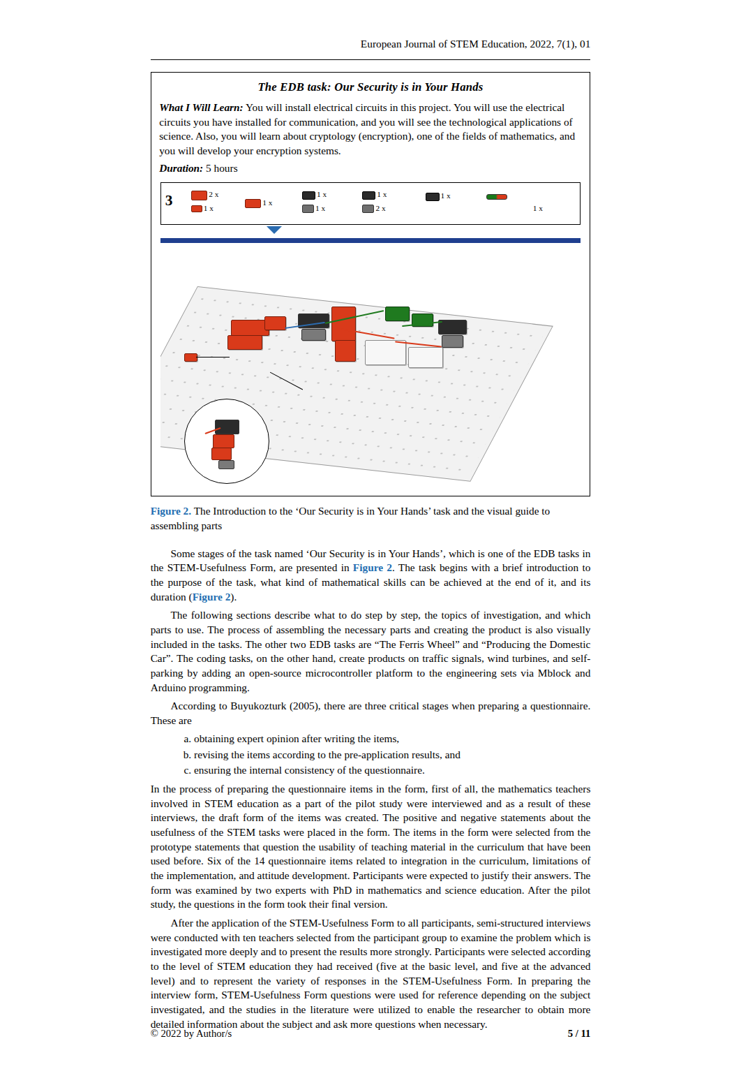European Journal of STEM Education, 2022, 7(1), 01
The EDB task: Our Security is in Your Hands
What I Will Learn: You will install electrical circuits in this project. You will use the electrical circuits you have installed for communication, and you will see the technological applications of science. Also, you will learn about cryptology (encryption), one of the fields of mathematics, and you will develop your encryption systems.
Duration: 5 hours
3 2 x 1 x 1 x 1 x 1 x 1 x 2 x 1 x 1 x
Figure 2. The Introduction to the ‘Our Security is in Your Hands’ task and the visual guide to assembling parts
Some stages of the task named ‘Our Security is in Your Hands’, which is one of the EDB tasks in the STEM-Usefulness Form, are presented in Figure 2. The task begins with a brief introduction to the purpose of the task, what kind of mathematical skills can be achieved at the end of it, and its duration (Figure 2).
The following sections describe what to do step by step, the topics of investigation, and which parts to use. The process of assembling the necessary parts and creating the product is also visually included in the tasks. The other two EDB tasks are “The Ferris Wheel” and “Producing the Domestic Car”. The coding tasks, on the other hand, create products on traffic signals, wind turbines, and self-parking by adding an open-source microcontroller platform to the engineering sets via Mblock and Arduino programming.
According to Buyukozturk (2005), there are three critical stages when preparing a questionnaire. These are
obtaining expert opinion after writing the items,
revising the items according to the pre-application results, and
ensuring the internal consistency of the questionnaire.
In the process of preparing the questionnaire items in the form, first of all, the mathematics teachers involved in STEM education as a part of the pilot study were interviewed and as a result of these interviews, the draft form of the items was created. The positive and negative statements about the usefulness of the STEM tasks were placed in the form. The items in the form were selected from the prototype statements that question the usability of teaching material in the curriculum that have been used before. Six of the 14 questionnaire items related to integration in the curriculum, limitations of the implementation, and attitude development. Participants were expected to justify their answers. The form was examined by two experts with PhD in mathematics and science education. After the pilot study, the questions in the form took their final version.
After the application of the STEM-Usefulness Form to all participants, semi-structured interviews were conducted with ten teachers selected from the participant group to examine the problem which is investigated more deeply and to present the results more strongly. Participants were selected according to the level of STEM education they had received (five at the basic level, and five at the advanced level) and to represent the variety of responses in the STEM-Usefulness Form. In preparing the interview form, STEM-Usefulness Form questions were used for reference depending on the subject investigated, and the studies in the literature were utilized to enable the researcher to obtain more detailed information about the subject and ask more questions when necessary.
© 2022 by Author/s
5 / 11